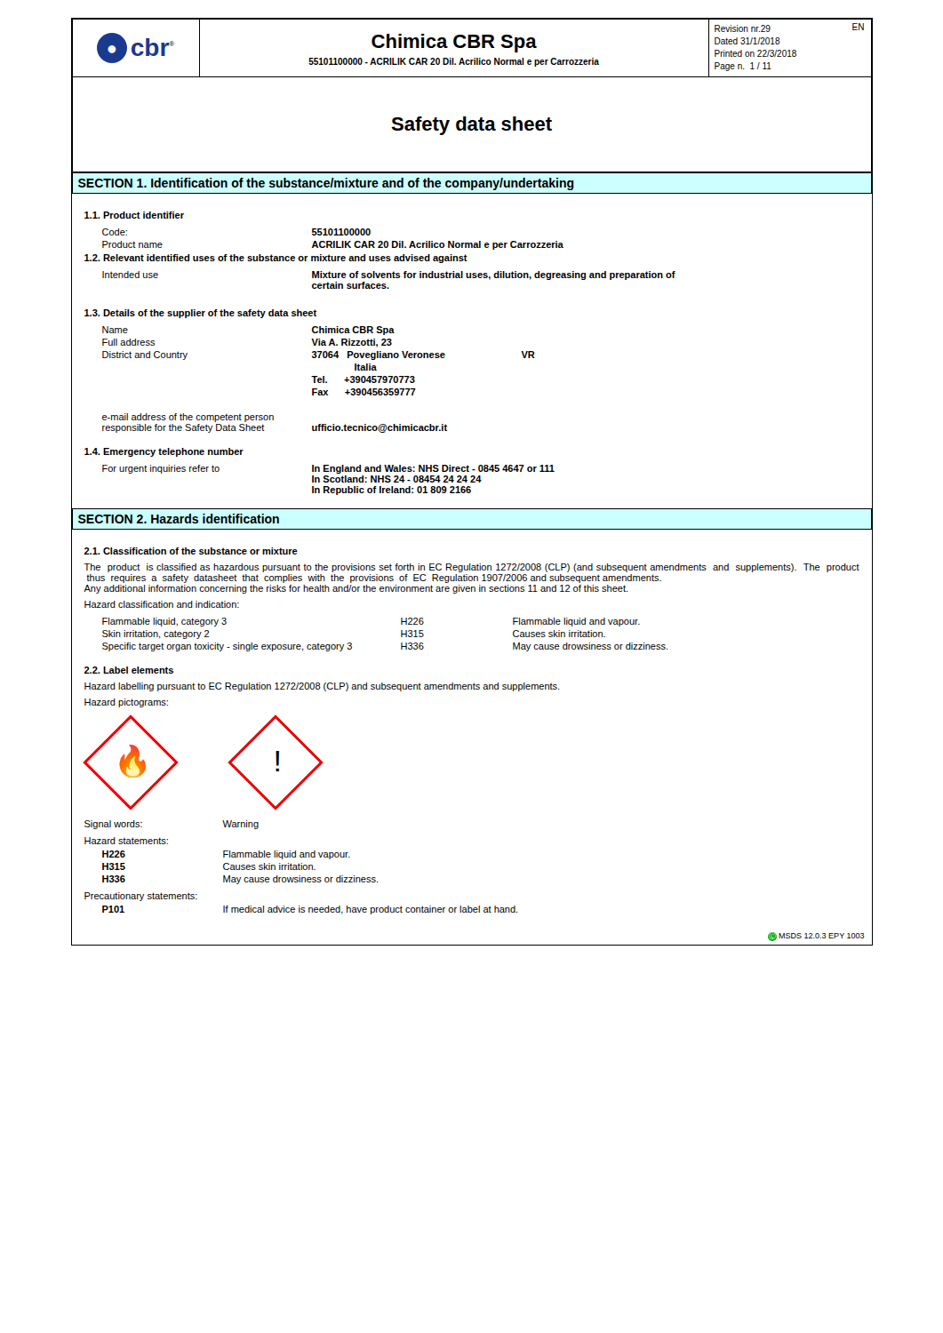EN
| ● cbr ® | Chimica CBR Spa 55101100000 - ACRILIK CAR 20 Dil. Acrilico Normal e per Carrozzeria | Revision nr.29 Dated 31/1/2018 Printed on 22/3/2018 Page n. 1 / 11 |
Safety data sheet
SECTION 1. Identification of the substance/mixture and of the company/undertaking
1.1. Product identifier
| Code: | 55101100000 |
| Product name | ACRILIK CAR 20 Dil. Acrilico Normal e per Carrozzeria |
1.2. Relevant identified uses of the substance or mixture and uses advised against
| Intended use | Mixture of solvents for industrial uses, dilution, degreasing and preparation of certain surfaces. |
1.3. Details of the supplier of the safety data sheet
| Name | Chimica CBR Spa |
| Full address | Via A. Rizzotti, 23 |
| District and Country | 37064 Povegliano Veronese VR |
| | Italia |
| | Tel. +390457970773 |
| | Fax +390456359777 |
| e-mail address of the competent person responsible for the Safety Data Sheet | ufficio.tecnico@chimicacbr.it |
1.4. Emergency telephone number
| For urgent inquiries refer to | In England and Wales: NHS Direct - 0845 4647 or 111 In Scotland: NHS 24 - 08454 24 24 24 In Republic of Ireland: 01 809 2166 |
SECTION 2. Hazards identification
2.1. Classification of the substance or mixture
The product is classified as hazardous pursuant to the provisions set forth in EC Regulation 1272/2008 (CLP) (and subsequent amendments and supplements). The product thus requires a safety datasheet that complies with the provisions of EC Regulation 1907/2006 and subsequent amendments.
Any additional information concerning the risks for health and/or the environment are given in sections 11 and 12 of this sheet.
Hazard classification and indication:
| Flammable liquid, category 3 | H226 | Flammable liquid and vapour. |
| Skin irritation, category 2 | H315 | Causes skin irritation. |
| Specific target organ toxicity - single exposure, category 3 | H336 | May cause drowsiness or dizziness. |
2.2. Label elements
Hazard labelling pursuant to EC Regulation 1272/2008 (CLP) and subsequent amendments and supplements.
Hazard pictograms:
🔥 !
| Signal words: | Warning |
Hazard statements:
| H226 | Flammable liquid and vapour. |
| H315 | Causes skin irritation. |
| H336 | May cause drowsiness or dizziness. |
Precautionary statements:
| P101 | If medical advice is needed, have product container or label at hand. |
ⒸMSDS 12.0.3 EPY 1003